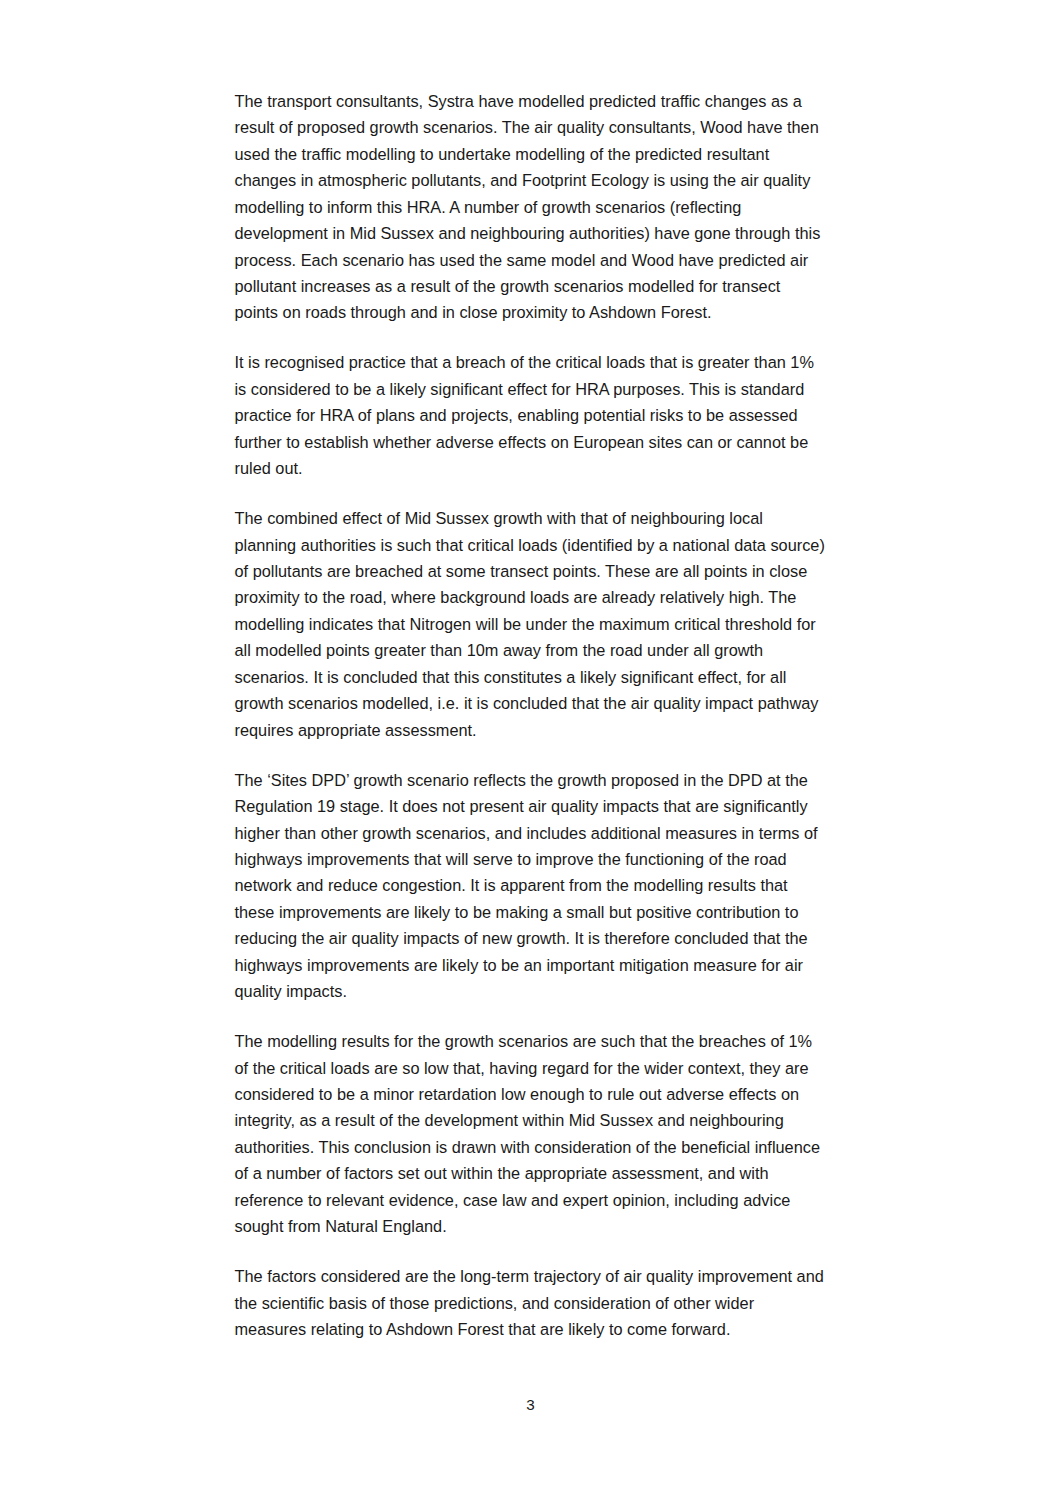The transport consultants, Systra have modelled predicted traffic changes as a result of proposed growth scenarios. The air quality consultants, Wood have then used the traffic modelling to undertake modelling of the predicted resultant changes in atmospheric pollutants, and Footprint Ecology is using the air quality modelling to inform this HRA. A number of growth scenarios (reflecting development in Mid Sussex and neighbouring authorities) have gone through this process. Each scenario has used the same model and Wood have predicted air pollutant increases as a result of the growth scenarios modelled for transect points on roads through and in close proximity to Ashdown Forest.
It is recognised practice that a breach of the critical loads that is greater than 1% is considered to be a likely significant effect for HRA purposes. This is standard practice for HRA of plans and projects, enabling potential risks to be assessed further to establish whether adverse effects on European sites can or cannot be ruled out.
The combined effect of Mid Sussex growth with that of neighbouring local planning authorities is such that critical loads (identified by a national data source) of pollutants are breached at some transect points. These are all points in close proximity to the road, where background loads are already relatively high. The modelling indicates that Nitrogen will be under the maximum critical threshold for all modelled points greater than 10m away from the road under all growth scenarios. It is concluded that this constitutes a likely significant effect, for all growth scenarios modelled, i.e. it is concluded that the air quality impact pathway requires appropriate assessment.
The ‘Sites DPD’ growth scenario reflects the growth proposed in the DPD at the Regulation 19 stage. It does not present air quality impacts that are significantly higher than other growth scenarios, and includes additional measures in terms of highways improvements that will serve to improve the functioning of the road network and reduce congestion. It is apparent from the modelling results that these improvements are likely to be making a small but positive contribution to reducing the air quality impacts of new growth. It is therefore concluded that the highways improvements are likely to be an important mitigation measure for air quality impacts.
The modelling results for the growth scenarios are such that the breaches of 1% of the critical loads are so low that, having regard for the wider context, they are considered to be a minor retardation low enough to rule out adverse effects on integrity, as a result of the development within Mid Sussex and neighbouring authorities. This conclusion is drawn with consideration of the beneficial influence of a number of factors set out within the appropriate assessment, and with reference to relevant evidence, case law and expert opinion, including advice sought from Natural England.
The factors considered are the long-term trajectory of air quality improvement and the scientific basis of those predictions, and consideration of other wider measures relating to Ashdown Forest that are likely to come forward.
3